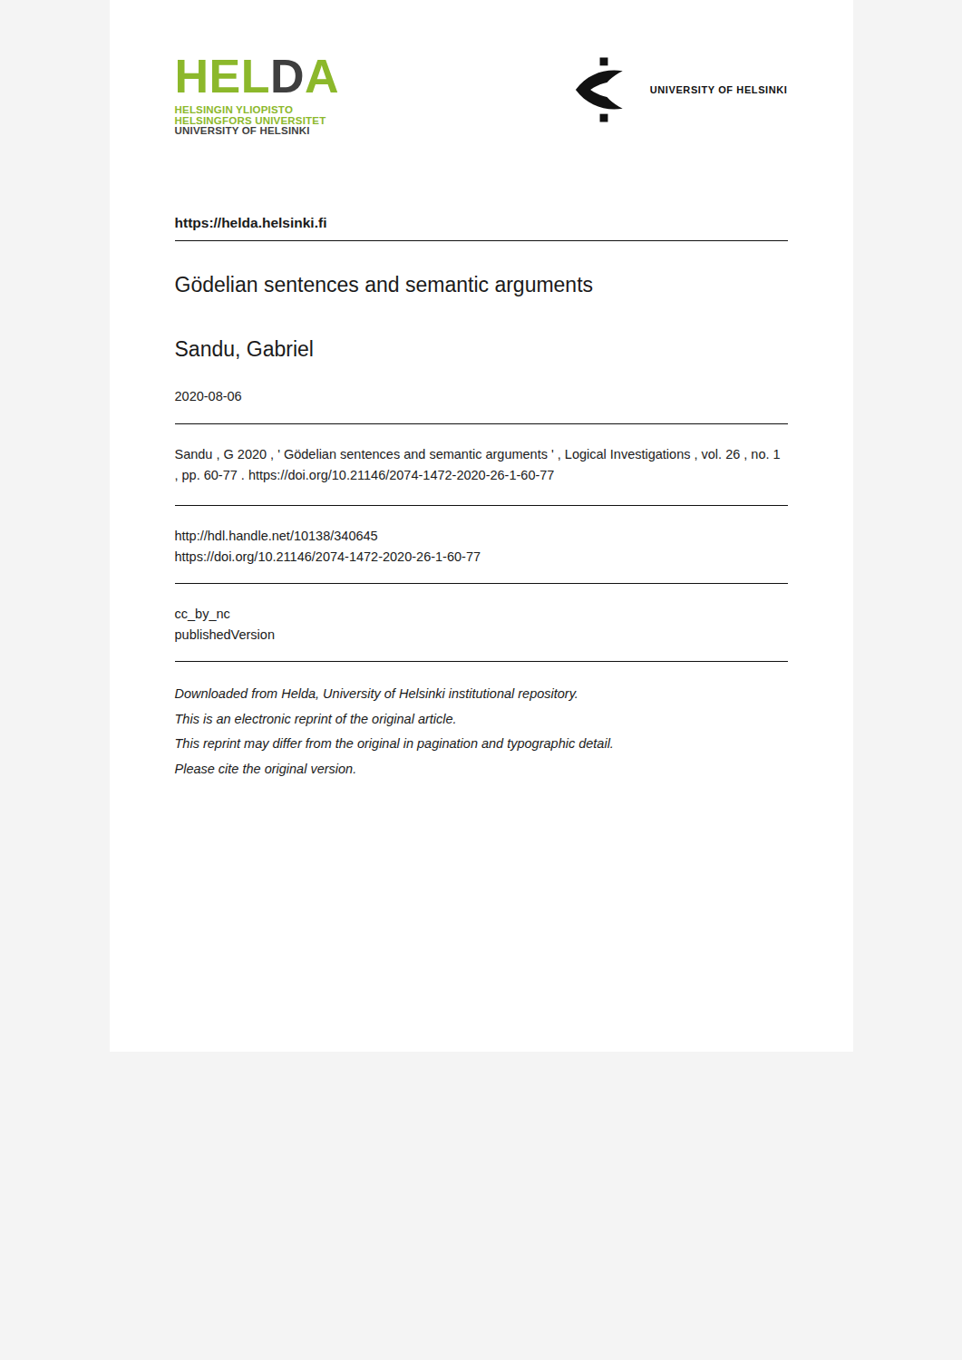HELDA
HELSINGIN YLIOPISTO HELSINGFORS UNIVERSITET UNIVERSITY OF HELSINKI
UNIVERSITY OF HELSINKI
https://helda.helsinki.fi
Gödelian sentences and semantic arguments
Sandu, Gabriel
2020-08-06
Sandu , G 2020 , ' Gödelian sentences and semantic arguments ' , Logical Investigations , vol. 26 , no. 1 , pp. 60-77 . https://doi.org/10.21146/2074-1472-2020-26-1-60-77
http://hdl.handle.net/10138/340645
https://doi.org/10.21146/2074-1472-2020-26-1-60-77
cc_by_nc
publishedVersion
Downloaded from Helda, University of Helsinki institutional repository.
This is an electronic reprint of the original article.
This reprint may differ from the original in pagination and typographic detail.
Please cite the original version.